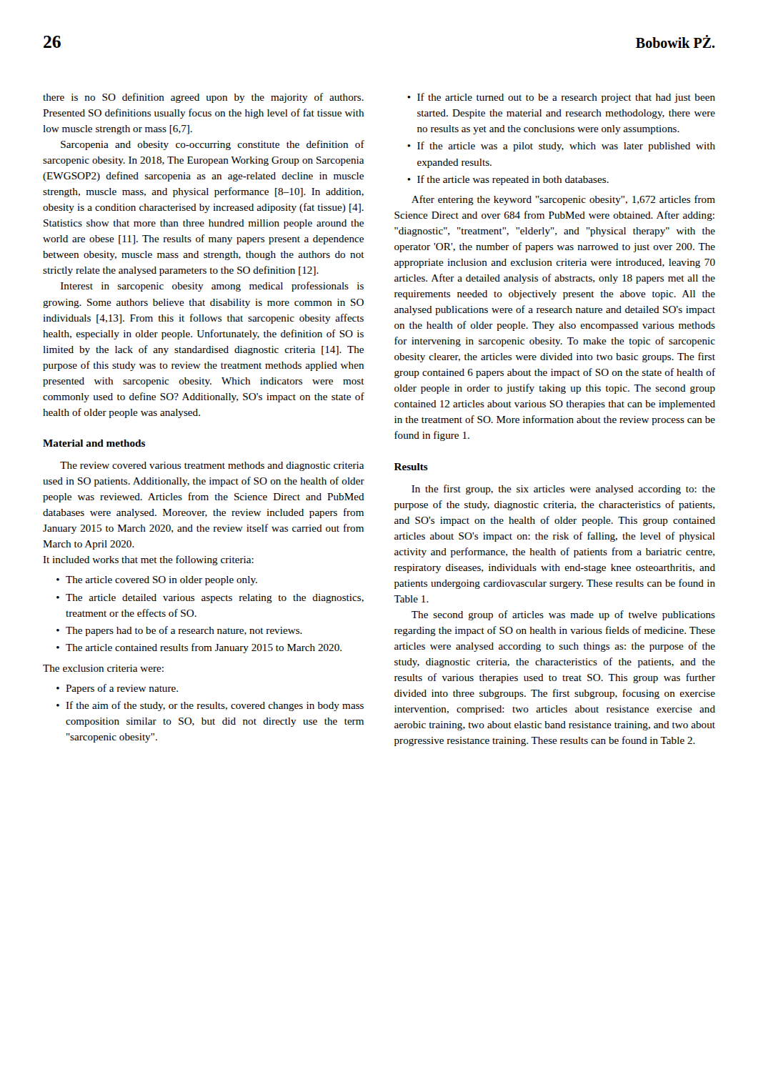26 Bobowik PŻ.
there is no SO definition agreed upon by the majority of authors. Presented SO definitions usually focus on the high level of fat tissue with low muscle strength or mass [6,7].
Sarcopenia and obesity co-occurring constitute the definition of sarcopenic obesity. In 2018, The European Working Group on Sarcopenia (EWGSOP2) defined sarcopenia as an age-related decline in muscle strength, muscle mass, and physical performance [8–10]. In addition, obesity is a condition characterised by increased adiposity (fat tissue) [4]. Statistics show that more than three hundred million people around the world are obese [11]. The results of many papers present a dependence between obesity, muscle mass and strength, though the authors do not strictly relate the analysed parameters to the SO definition [12].
Interest in sarcopenic obesity among medical professionals is growing. Some authors believe that disability is more common in SO individuals [4,13]. From this it follows that sarcopenic obesity affects health, especially in older people. Unfortunately, the definition of SO is limited by the lack of any standardised diagnostic criteria [14]. The purpose of this study was to review the treatment methods applied when presented with sarcopenic obesity. Which indicators were most commonly used to define SO? Additionally, SO's impact on the state of health of older people was analysed.
Material and methods
The review covered various treatment methods and diagnostic criteria used in SO patients. Additionally, the impact of SO on the health of older people was reviewed. Articles from the Science Direct and PubMed databases were analysed. Moreover, the review included papers from January 2015 to March 2020, and the review itself was carried out from March to April 2020.
It included works that met the following criteria:
The article covered SO in older people only.
The article detailed various aspects relating to the diagnostics, treatment or the effects of SO.
The papers had to be of a research nature, not reviews.
The article contained results from January 2015 to March 2020.
The exclusion criteria were:
Papers of a review nature.
If the aim of the study, or the results, covered changes in body mass composition similar to SO, but did not directly use the term "sarcopenic obesity".
If the article turned out to be a research project that had just been started. Despite the material and research methodology, there were no results as yet and the conclusions were only assumptions.
If the article was a pilot study, which was later published with expanded results.
If the article was repeated in both databases.
After entering the keyword "sarcopenic obesity", 1,672 articles from Science Direct and over 684 from PubMed were obtained. After adding: "diagnostic", "treatment", "elderly", and "physical therapy" with the operator 'OR', the number of papers was narrowed to just over 200. The appropriate inclusion and exclusion criteria were introduced, leaving 70 articles. After a detailed analysis of abstracts, only 18 papers met all the requirements needed to objectively present the above topic. All the analysed publications were of a research nature and detailed SO's impact on the health of older people. They also encompassed various methods for intervening in sarcopenic obesity. To make the topic of sarcopenic obesity clearer, the articles were divided into two basic groups. The first group contained 6 papers about the impact of SO on the state of health of older people in order to justify taking up this topic. The second group contained 12 articles about various SO therapies that can be implemented in the treatment of SO. More information about the review process can be found in figure 1.
Results
In the first group, the six articles were analysed according to: the purpose of the study, diagnostic criteria, the characteristics of patients, and SO's impact on the health of older people. This group contained articles about SO's impact on: the risk of falling, the level of physical activity and performance, the health of patients from a bariatric centre, respiratory diseases, individuals with end-stage knee osteoarthritis, and patients undergoing cardiovascular surgery. These results can be found in Table 1.
The second group of articles was made up of twelve publications regarding the impact of SO on health in various fields of medicine. These articles were analysed according to such things as: the purpose of the study, diagnostic criteria, the characteristics of the patients, and the results of various therapies used to treat SO. This group was further divided into three subgroups. The first subgroup, focusing on exercise intervention, comprised: two articles about resistance exercise and aerobic training, two about elastic band resistance training, and two about progressive resistance training. These results can be found in Table 2.